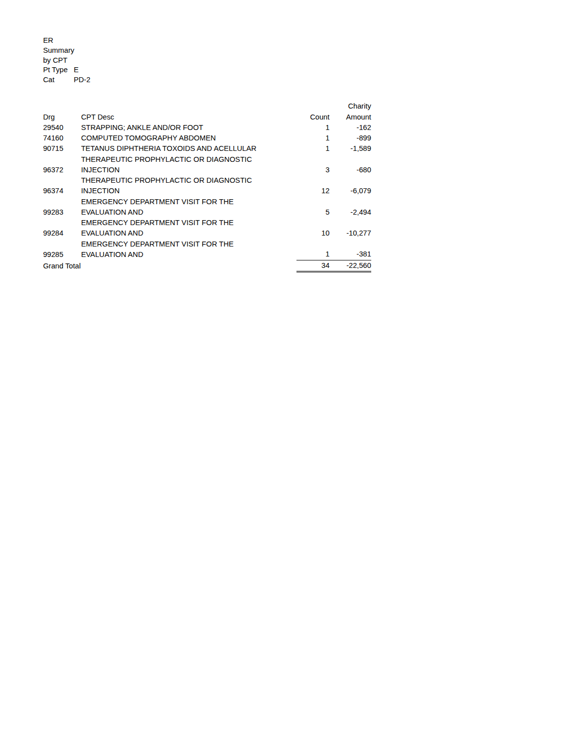ER Summary by CPT
Pt Type E
Cat PD-2
| | | | Charity |
| --- | --- | --- | --- |
| Drg | CPT Desc | Count | Amount |
| 29540 | STRAPPING; ANKLE AND/OR FOOT | 1 | -162 |
| 74160 | COMPUTED TOMOGRAPHY ABDOMEN | 1 | -899 |
| 90715 | TETANUS DIPHTHERIA TOXOIDS AND ACELLULAR | 1 | -1,589 |
| 96372 | THERAPEUTIC PROPHYLACTIC OR DIAGNOSTIC INJECTION | 3 | -680 |
| 96374 | THERAPEUTIC PROPHYLACTIC OR DIAGNOSTIC INJECTION | 12 | -6,079 |
| 99283 | EMERGENCY DEPARTMENT VISIT FOR THE EVALUATION AND | 5 | -2,494 |
| 99284 | EMERGENCY DEPARTMENT VISIT FOR THE EVALUATION AND | 10 | -10,277 |
| 99285 | EMERGENCY DEPARTMENT VISIT FOR THE EVALUATION AND | 1 | -381 |
| Grand Total | | 34 | -22,560 |